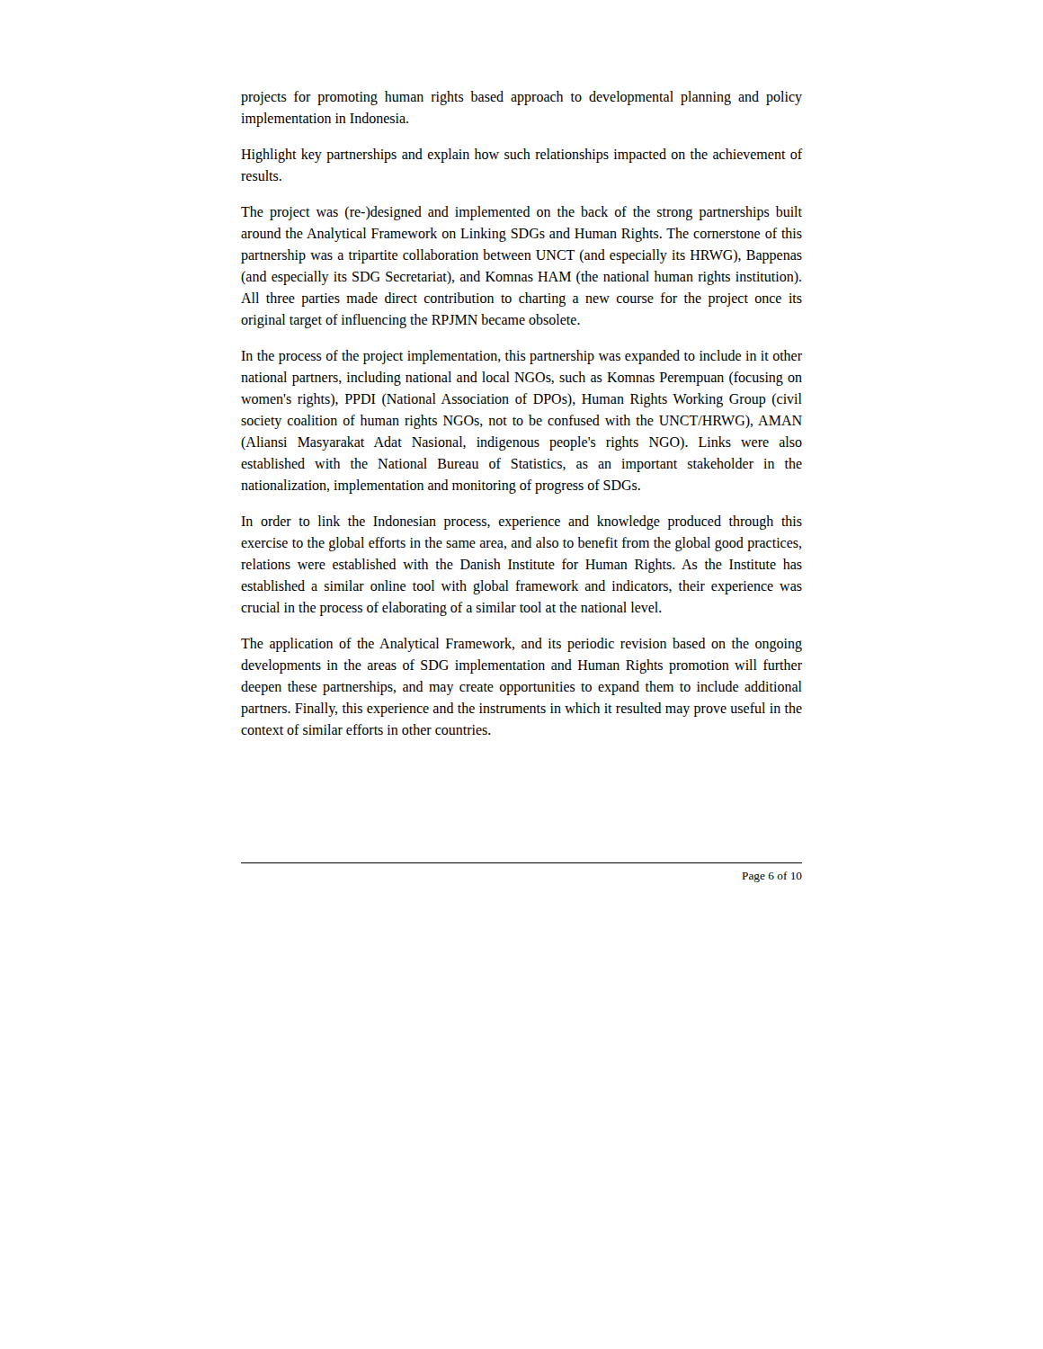projects for promoting human rights based approach to developmental planning and policy implementation in Indonesia.
Highlight key partnerships and explain how such relationships impacted on the achievement of results.
The project was (re-)designed and implemented on the back of the strong partnerships built around the Analytical Framework on Linking SDGs and Human Rights. The cornerstone of this partnership was a tripartite collaboration between UNCT (and especially its HRWG), Bappenas (and especially its SDG Secretariat), and Komnas HAM (the national human rights institution). All three parties made direct contribution to charting a new course for the project once its original target of influencing the RPJMN became obsolete.
In the process of the project implementation, this partnership was expanded to include in it other national partners, including national and local NGOs, such as Komnas Perempuan (focusing on women's rights), PPDI (National Association of DPOs), Human Rights Working Group (civil society coalition of human rights NGOs, not to be confused with the UNCT/HRWG), AMAN (Aliansi Masyarakat Adat Nasional, indigenous people's rights NGO). Links were also established with the National Bureau of Statistics, as an important stakeholder in the nationalization, implementation and monitoring of progress of SDGs.
In order to link the Indonesian process, experience and knowledge produced through this exercise to the global efforts in the same area, and also to benefit from the global good practices, relations were established with the Danish Institute for Human Rights. As the Institute has established a similar online tool with global framework and indicators, their experience was crucial in the process of elaborating of a similar tool at the national level.
The application of the Analytical Framework, and its periodic revision based on the ongoing developments in the areas of SDG implementation and Human Rights promotion will further deepen these partnerships, and may create opportunities to expand them to include additional partners. Finally, this experience and the instruments in which it resulted may prove useful in the context of similar efforts in other countries.
Page 6 of 10